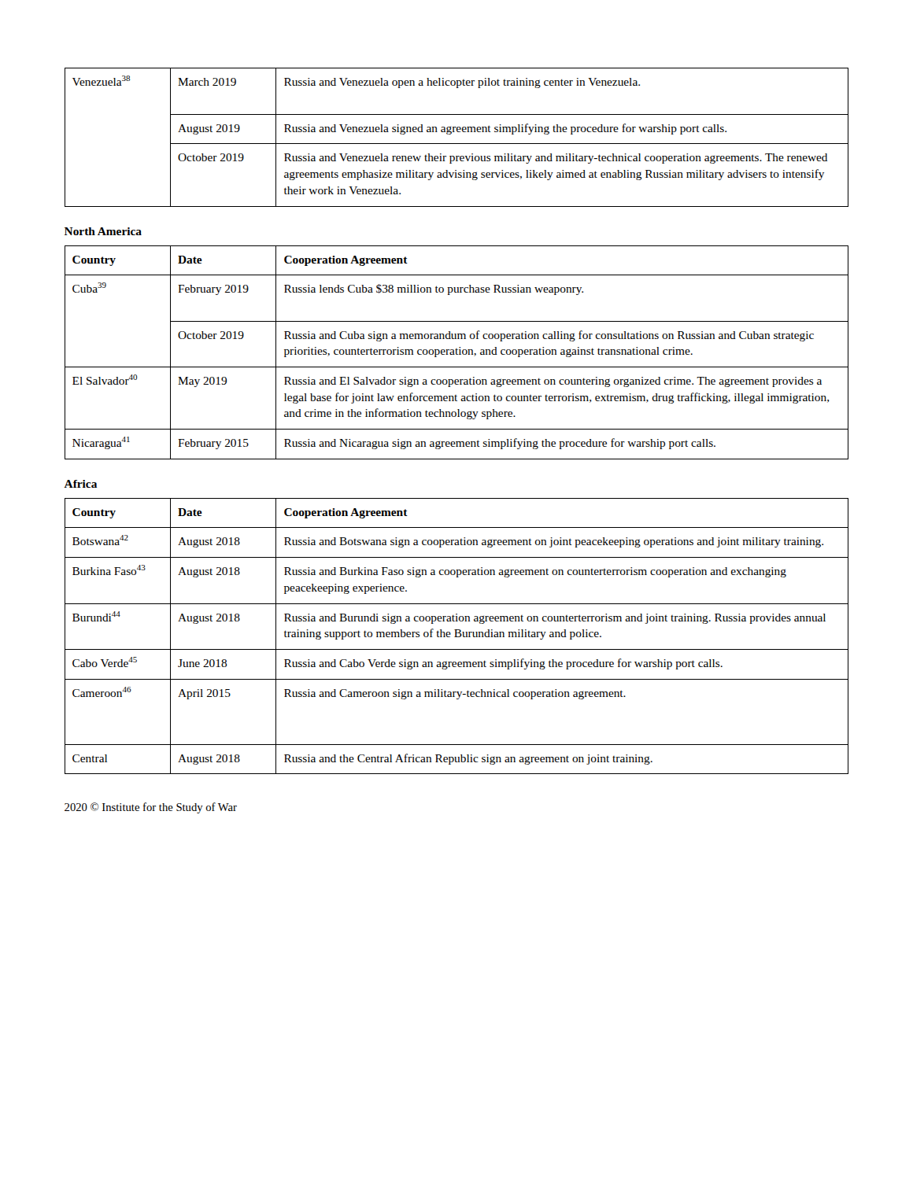| Venezuela 38 | March 2019 | Russia and Venezuela open a helicopter pilot training center in Venezuela. |
| August 2019 | Russia and Venezuela signed an agreement simplifying the procedure for warship port calls. |
| October 2019 | Russia and Venezuela renew their previous military and military-technical cooperation agreements. The renewed agreements emphasize military advising services, likely aimed at enabling Russian military advisers to intensify their work in Venezuela. |
North America
| Country | Date | Cooperation Agreement |
| --- | --- | --- |
| Cuba 39 | February 2019 | Russia lends Cuba $38 million to purchase Russian weaponry. |
| October 2019 | Russia and Cuba sign a memorandum of cooperation calling for consultations on Russian and Cuban strategic priorities, counterterrorism cooperation, and cooperation against transnational crime. |
| El Salvador 40 | May 2019 | Russia and El Salvador sign a cooperation agreement on countering organized crime. The agreement provides a legal base for joint law enforcement action to counter terrorism, extremism, drug trafficking, illegal immigration, and crime in the information technology sphere. |
| Nicaragua 41 | February 2015 | Russia and Nicaragua sign an agreement simplifying the procedure for warship port calls. |
Africa
| Country | Date | Cooperation Agreement |
| --- | --- | --- |
| Botswana 42 | August 2018 | Russia and Botswana sign a cooperation agreement on joint peacekeeping operations and joint military training. |
| Burkina Faso 43 | August 2018 | Russia and Burkina Faso sign a cooperation agreement on counterterrorism cooperation and exchanging peacekeeping experience. |
| Burundi 44 | August 2018 | Russia and Burundi sign a cooperation agreement on counterterrorism and joint training. Russia provides annual training support to members of the Burundian military and police. |
| Cabo Verde 45 | June 2018 | Russia and Cabo Verde sign an agreement simplifying the procedure for warship port calls. |
| Cameroon 46 | April 2015 | Russia and Cameroon sign a military-technical cooperation agreement. |
| Central | August 2018 | Russia and the Central African Republic sign an agreement on joint training. |
2020 © Institute for the Study of War